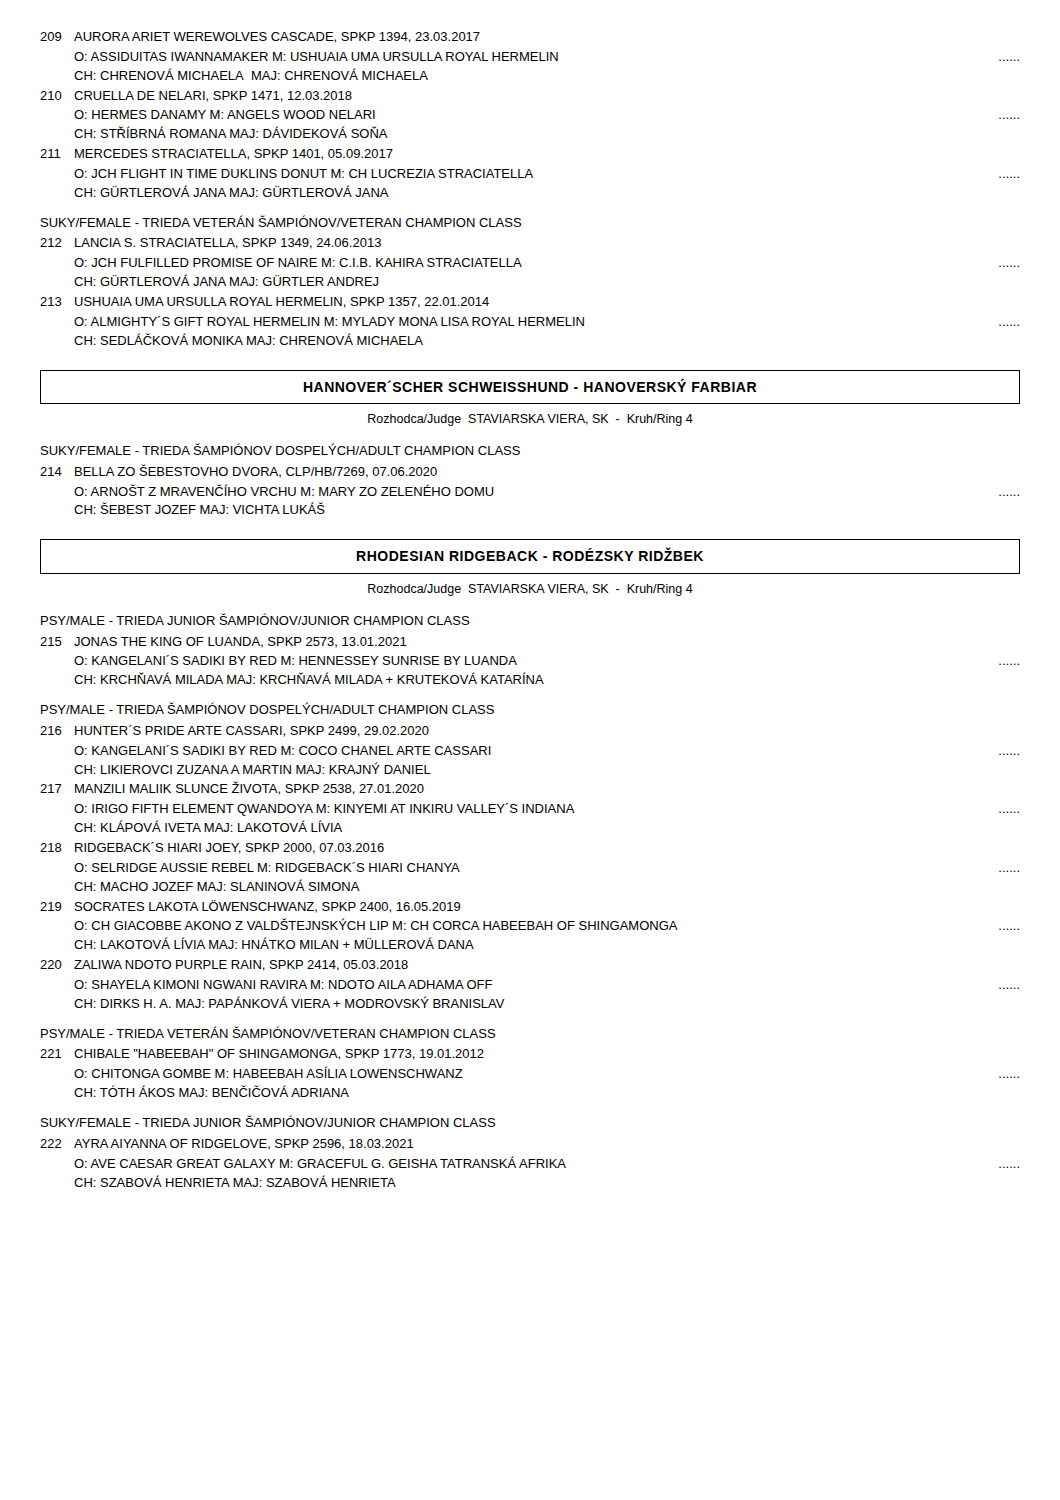| 209 | AURORA ARIET WEREWOLVES CASCADE, SPKP 1394, 23.03.2017 | |
| | O: ASSIDUITAS IWANNAMAKER M: USHUAIA UMA URSULLA ROYAL HERMELIN CH: CHRENOVÁ MICHAELA MAJ: CHRENOVÁ MICHAELA | ...... |
| 210 | CRUELLA DE NELARI, SPKP 1471, 12.03.2018 | |
| | O: HERMES DANAMY M: ANGELS WOOD NELARI CH: STŘÍBRNÁ ROMANA MAJ: DÁVIDEKOVÁ SOŇA | ...... |
| 211 | MERCEDES STRACIATELLA, SPKP 1401, 05.09.2017 | |
| | O: JCH FLIGHT IN TIME DUKLINS DONUT M: CH LUCREZIA STRACIATELLA CH: GÜRTLEROVÁ JANA MAJ: GÜRTLEROVÁ JANA | ...... |
SUKY/FEMALE - TRIEDA VETERÁN ŠAMPIÓNOV/VETERAN CHAMPION CLASS
| 212 | LANCIA S. STRACIATELLA, SPKP 1349, 24.06.2013 | |
| | O: JCH FULFILLED PROMISE OF NAIRE M: C.I.B. KAHIRA STRACIATELLA CH: GÜRTLEROVÁ JANA MAJ: GÜRTLER ANDREJ | ...... |
| 213 | USHUAIA UMA URSULLA ROYAL HERMELIN, SPKP 1357, 22.01.2014 | |
| | O: ALMIGHTY´S GIFT ROYAL HERMELIN M: MYLADY MONA LISA ROYAL HERMELIN CH: SEDLÁČKOVÁ MONIKA MAJ: CHRENOVÁ MICHAELA | ...... |
HANNOVER´SCHER SCHWEISSHUND - HANOVERSKÝ FARBIAR
Rozhodca/Judge STAVIARSKA VIERA, SK - Kruh/Ring 4
SUKY/FEMALE - TRIEDA ŠAMPIÓNOV DOSPELÝCH/ADULT CHAMPION CLASS
| 214 | BELLA ZO ŠEBESTOVHO DVORA, CLP/HB/7269, 07.06.2020 | |
| | O: ARNOŠT Z MRAVENČÍHO VRCHU M: MARY ZO ZELENÉHO DOMU CH: ŠEBEST JOZEF MAJ: VICHTA LUKÁŠ | ...... |
RHODESIAN RIDGEBACK - RODÉZSKY RIDŽBEK
Rozhodca/Judge STAVIARSKA VIERA, SK - Kruh/Ring 4
PSY/MALE - TRIEDA JUNIOR ŠAMPIÓNOV/JUNIOR CHAMPION CLASS
| 215 | JONAS THE KING OF LUANDA, SPKP 2573, 13.01.2021 | |
| | O: KANGELANI´S SADIKI BY RED M: HENNESSEY SUNRISE BY LUANDA CH: KRCHŇAVÁ MILADA MAJ: KRCHŇAVÁ MILADA + KRUTEKOVÁ KATARÍNA | ...... |
PSY/MALE - TRIEDA ŠAMPIÓNOV DOSPELÝCH/ADULT CHAMPION CLASS
| 216 | HUNTER´S PRIDE ARTE CASSARI, SPKP 2499, 29.02.2020 | |
| | O: KANGELANI´S SADIKI BY RED M: COCO CHANEL ARTE CASSARI CH: LIKIEROVCI ZUZANA A MARTIN MAJ: KRAJNÝ DANIEL | ...... |
| 217 | MANZILI MALIIK SLUNCE ŽIVOTA, SPKP 2538, 27.01.2020 | |
| | O: IRIGO FIFTH ELEMENT QWANDOYA M: KINYEMI AT INKIRU VALLEY´S INDIANA CH: KLÁPOVÁ IVETA MAJ: LAKOTOVÁ LÍVIA | ...... |
| 218 | RIDGEBACK´S HIARI JOEY, SPKP 2000, 07.03.2016 | |
| | O: SELRIDGE AUSSIE REBEL M: RIDGEBACK´S HIARI CHANYA CH: MACHO JOZEF MAJ: SLANINOVÁ SIMONA | ...... |
| 219 | SOCRATES LAKOTA LÖWENSCHWANZ, SPKP 2400, 16.05.2019 | |
| | O: CH GIACOBBE AKONO Z VALDŠTEJNSKÝCH LIP M: CH CORCA HABEEBAH OF SHINGAMONGA CH: LAKOTOVÁ LÍVIA MAJ: HNÁTKO MILAN + MÜLLEROVÁ DANA | ...... |
| 220 | ZALIWA NDOTO PURPLE RAIN, SPKP 2414, 05.03.2018 | |
| | O: SHAYELA KIMONI NGWANI RAVIRA M: NDOTO AILA ADHAMA OFF CH: DIRKS H. A. MAJ: PAPÁNKOVÁ VIERA + MODROVSKÝ BRANISLAV | ...... |
PSY/MALE - TRIEDA VETERÁN ŠAMPIÓNOV/VETERAN CHAMPION CLASS
| 221 | CHIBALE "HABEEBAH" OF SHINGAMONGA, SPKP 1773, 19.01.2012 | |
| | O: CHITONGA GOMBE M: HABEEBAH ASÍLIA LOWENSCHWANZ CH: TÓTH ÁKOS MAJ: BENČIČOVÁ ADRIANA | ...... |
SUKY/FEMALE - TRIEDA JUNIOR ŠAMPIÓNOV/JUNIOR CHAMPION CLASS
| 222 | AYRA AIYANNA OF RIDGELOVE, SPKP 2596, 18.03.2021 | |
| | O: AVE CAESAR GREAT GALAXY M: GRACEFUL G. GEISHA TATRANSKÁ AFRIKA CH: SZABOVÁ HENRIETA MAJ: SZABOVÁ HENRIETA | ...... |